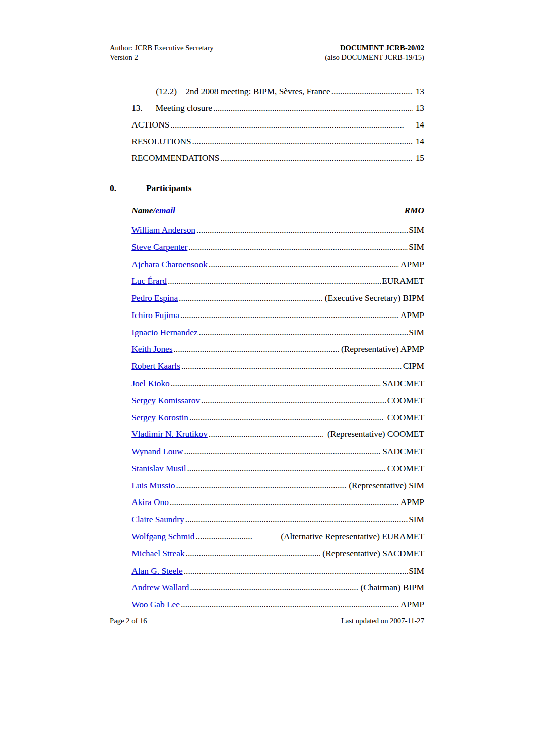Author: JCRB Executive Secretary
Version 2
DOCUMENT JCRB-20/02
(also DOCUMENT JCRB-19/15)
(12.2) 2nd 2008 meeting: BIPM, Sèvres, France ........................................................................................................... 13
13. Meeting closure ........................................................................................................... 13
ACTIONS ........................................................................................................... 14
RESOLUTIONS ........................................................................................................... 14
RECOMMENDATIONS ........................................................................................................... 15
0. Participants
Name/email RMO
William Anderson ........................................................................................................... SIM
Steve Carpenter ........................................................................................................... SIM
Ajchara Charoensook ........................................................................................................... APMP
Luc Érard ........................................................................................................... EURAMET
Pedro Espina ........................................................................................................... (Executive Secretary) BIPM
Ichiro Fujima ........................................................................................................... APMP
Ignacio Hernandez ........................................................................................................... SIM
Keith Jones ........................................................................................................... (Representative) APMP
Robert Kaarls ........................................................................................................... CIPM
Joel Kioko ........................................................................................................... SADCMET
Sergey Komissarov ........................................................................................................... COOMET
Sergey Korostin ........................................................................................................... COOMET
Vladimir N. Krutikov ........................................................................................................... (Representative) COOMET
Wynand Louw ........................................................................................................... SADCMET
Stanislav Musil ........................................................................................................... COOMET
Luis Mussio ........................................................................................................... (Representative) SIM
Akira Ono ........................................................................................................... APMP
Claire Saundry ........................................................................................................... SIM
Wolfgang Schmid .......................... (Alternative Representative) EURAMET
Michael Streak ........................................................................................................... (Representative) SACDMET
Alan G. Steele ........................................................................................................... SIM
Andrew Wallard ........................................................................................................... (Chairman) BIPM
Woo Gab Lee ........................................................................................................... APMP
Page 2 of 16 Last updated on 2007-11-27